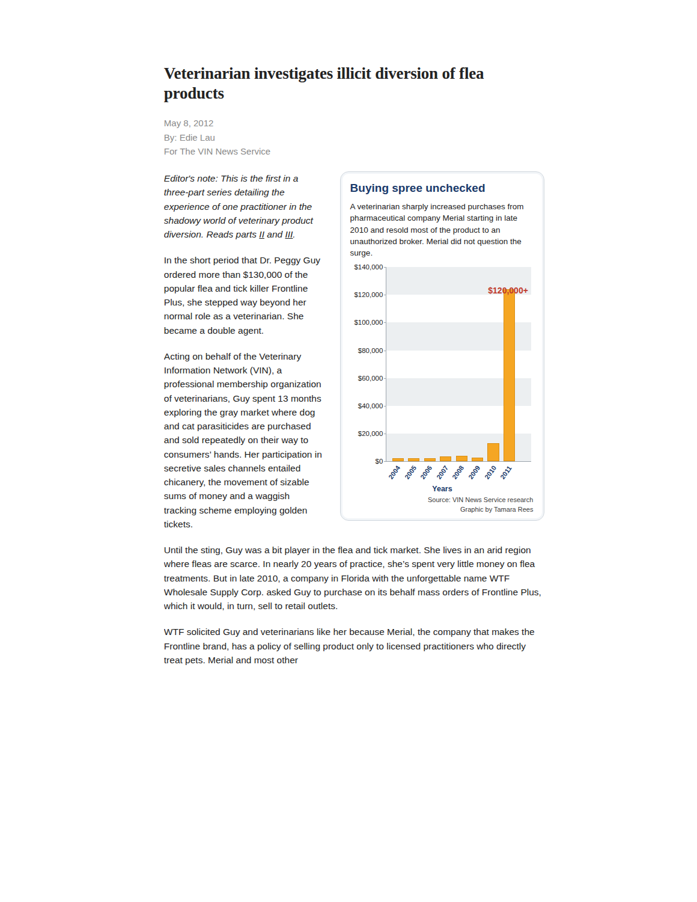Veterinarian investigates illicit diversion of flea products
May 8, 2012
By: Edie Lau
For The VIN News Service
Buying spree unchecked
A veterinarian sharply increased purchases from pharmaceutical company Merial starting in late 2010 and resold most of the product to an unauthorized broker. Merial did not question the surge.
$140,000
$120,000
$100,000
$80,000
$60,000
$40,000
$20,000
$0
$120,000+
2004
2005
2006
2007
2008
2009
2010
2011
Years
Source: VIN News Service research
Graphic by Tamara Rees
Editor's note: This is the first in a three-part series detailing the experience of one practitioner in the shadowy world of veterinary product diversion. Reads parts II and III.
In the short period that Dr. Peggy Guy ordered more than $130,000 of the popular flea and tick killer Frontline Plus, she stepped way beyond her normal role as a veterinarian. She became a double agent.
Acting on behalf of the Veterinary Information Network (VIN), a professional membership organization of veterinarians, Guy spent 13 months exploring the gray market where dog and cat parasiticides are purchased and sold repeatedly on their way to consumers’ hands. Her participation in secretive sales channels entailed chicanery, the movement of sizable sums of money and a waggish tracking scheme employing golden tickets.
Until the sting, Guy was a bit player in the flea and tick market. She lives in an arid region where fleas are scarce. In nearly 20 years of practice, she’s spent very little money on flea treatments. But in late 2010, a company in Florida with the unforgettable name WTF Wholesale Supply Corp. asked Guy to purchase on its behalf mass orders of Frontline Plus, which it would, in turn, sell to retail outlets.
WTF solicited Guy and veterinarians like her because Merial, the company that makes the Frontline brand, has a policy of selling product only to licensed practitioners who directly treat pets. Merial and most other